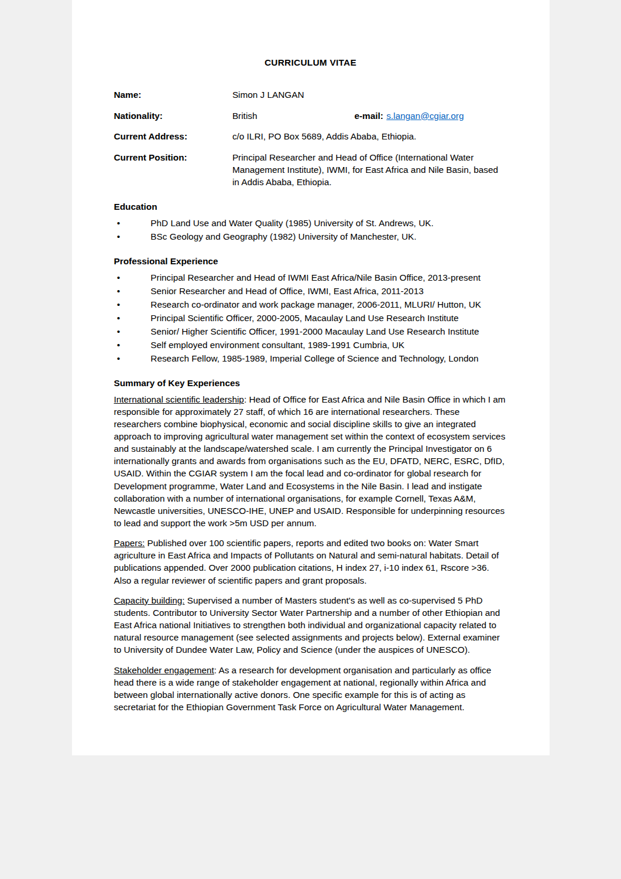CURRICULUM VITAE
Name:
Simon J LANGAN
Nationality:
British e-mail: s.langan@cgiar.org
Current Address:
c/o ILRI, PO Box 5689, Addis Ababa, Ethiopia.
Current Position:
Principal Researcher and Head of Office (International Water Management Institute), IWMI, for East Africa and Nile Basin, based in Addis Ababa, Ethiopia.
Education
PhD Land Use and Water Quality (1985) University of St. Andrews, UK.
BSc Geology and Geography (1982) University of Manchester, UK.
Professional Experience
Principal Researcher and Head of IWMI East Africa/Nile Basin Office, 2013-present
Senior Researcher and Head of Office, IWMI, East Africa, 2011-2013
Research co-ordinator and work package manager, 2006-2011, MLURI/ Hutton, UK
Principal Scientific Officer, 2000-2005, Macaulay Land Use Research Institute
Senior/ Higher Scientific Officer, 1991-2000 Macaulay Land Use Research Institute
Self employed environment consultant, 1989-1991 Cumbria, UK
Research Fellow, 1985-1989, Imperial College of Science and Technology, London
Summary of Key Experiences
International scientific leadership: Head of Office for East Africa and Nile Basin Office in which I am responsible for approximately 27 staff, of which 16 are international researchers. These researchers combine biophysical, economic and social discipline skills to give an integrated approach to improving agricultural water management set within the context of ecosystem services and sustainably at the landscape/watershed scale. I am currently the Principal Investigator on 6 internationally grants and awards from organisations such as the EU, DFATD, NERC, ESRC, DfID, USAID. Within the CGIAR system I am the focal lead and co-ordinator for global research for Development programme, Water Land and Ecosystems in the Nile Basin. I lead and instigate collaboration with a number of international organisations, for example Cornell, Texas A&M, Newcastle universities, UNESCO-IHE, UNEP and USAID. Responsible for underpinning resources to lead and support the work >5m USD per annum.
Papers: Published over 100 scientific papers, reports and edited two books on: Water Smart agriculture in East Africa and Impacts of Pollutants on Natural and semi-natural habitats. Detail of publications appended. Over 2000 publication citations, H index 27, i-10 index 61, Rscore >36. Also a regular reviewer of scientific papers and grant proposals.
Capacity building: Supervised a number of Masters student's as well as co-supervised 5 PhD students. Contributor to University Sector Water Partnership and a number of other Ethiopian and East Africa national Initiatives to strengthen both individual and organizational capacity related to natural resource management (see selected assignments and projects below). External examiner to University of Dundee Water Law, Policy and Science (under the auspices of UNESCO).
Stakeholder engagement: As a research for development organisation and particularly as office head there is a wide range of stakeholder engagement at national, regionally within Africa and between global internationally active donors. One specific example for this is of acting as secretariat for the Ethiopian Government Task Force on Agricultural Water Management.